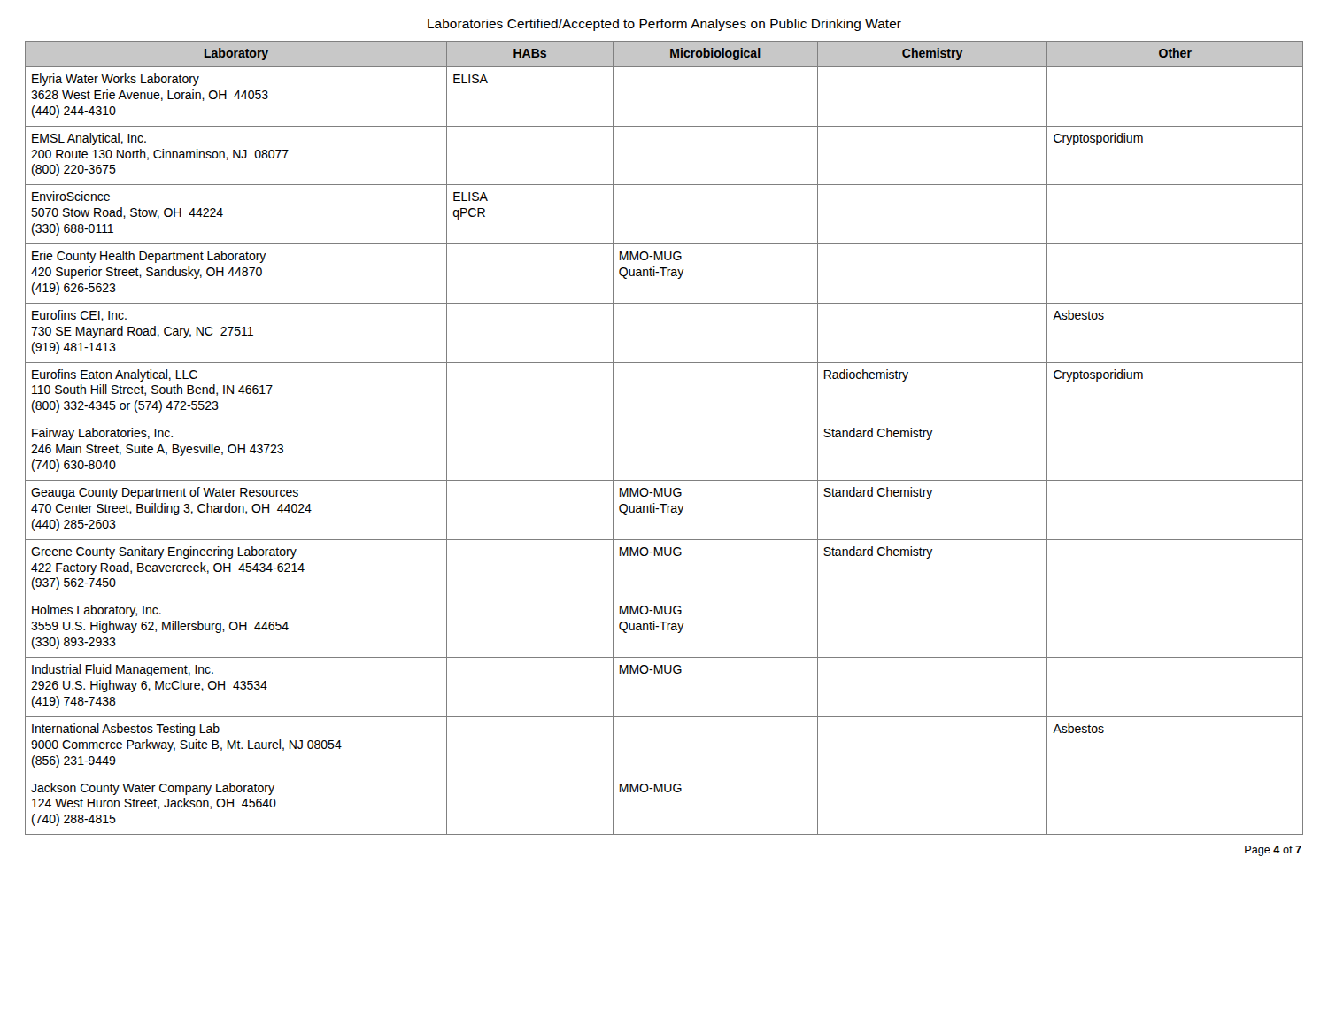Laboratories Certified/Accepted to Perform Analyses on Public Drinking Water
| Laboratory | HABs | Microbiological | Chemistry | Other |
| --- | --- | --- | --- | --- |
| Elyria Water Works Laboratory 3628 West Erie Avenue, Lorain, OH 44053 (440) 244-4310 | ELISA | | | |
| EMSL Analytical, Inc. 200 Route 130 North, Cinnaminson, NJ 08077 (800) 220-3675 | | | | Cryptosporidium |
| EnviroScience 5070 Stow Road, Stow, OH 44224 (330) 688-0111 | ELISA qPCR | | | |
| Erie County Health Department Laboratory 420 Superior Street, Sandusky, OH 44870 (419) 626-5623 | | MMO-MUG Quanti-Tray | | |
| Eurofins CEI, Inc. 730 SE Maynard Road, Cary, NC 27511 (919) 481-1413 | | | | Asbestos |
| Eurofins Eaton Analytical, LLC 110 South Hill Street, South Bend, IN 46617 (800) 332-4345 or (574) 472-5523 | | | Radiochemistry | Cryptosporidium |
| Fairway Laboratories, Inc. 246 Main Street, Suite A, Byesville, OH 43723 (740) 630-8040 | | | Standard Chemistry | |
| Geauga County Department of Water Resources 470 Center Street, Building 3, Chardon, OH 44024 (440) 285-2603 | | MMO-MUG Quanti-Tray | Standard Chemistry | |
| Greene County Sanitary Engineering Laboratory 422 Factory Road, Beavercreek, OH 45434-6214 (937) 562-7450 | | MMO-MUG | Standard Chemistry | |
| Holmes Laboratory, Inc. 3559 U.S. Highway 62, Millersburg, OH 44654 (330) 893-2933 | | MMO-MUG Quanti-Tray | | |
| Industrial Fluid Management, Inc. 2926 U.S. Highway 6, McClure, OH 43534 (419) 748-7438 | | MMO-MUG | | |
| International Asbestos Testing Lab 9000 Commerce Parkway, Suite B, Mt. Laurel, NJ 08054 (856) 231-9449 | | | | Asbestos |
| Jackson County Water Company Laboratory 124 West Huron Street, Jackson, OH 45640 (740) 288-4815 | | MMO-MUG | | |
Page 4 of 7